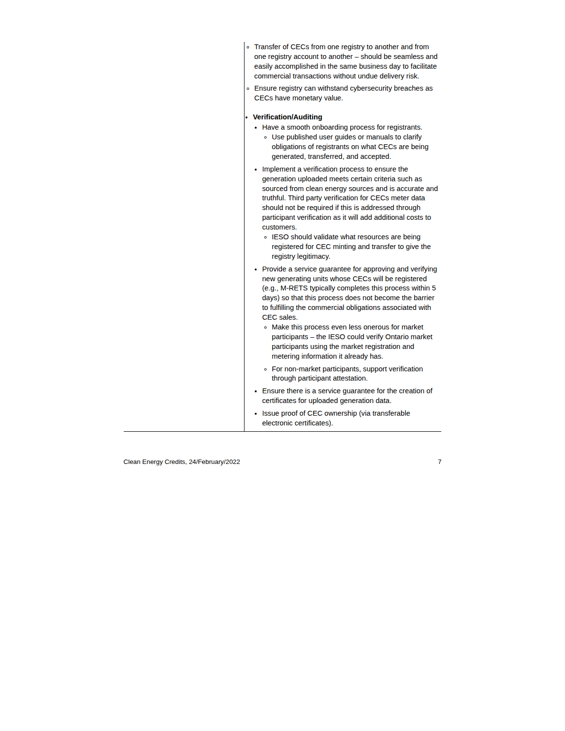| | Transfer of CECs from one registry to another and from one registry account to another – should be seamless and easily accomplished in the same business day to facilitate commercial transactions without undue delivery risk. Ensure registry can withstand cybersecurity breaches as CECs have monetary value. Verification/Auditing Have a smooth onboarding process for registrants. Use published user guides or manuals to clarify obligations of registrants on what CECs are being generated, transferred, and accepted. Implement a verification process to ensure the generation uploaded meets certain criteria such as sourced from clean energy sources and is accurate and truthful. Third party verification for CECs meter data should not be required if this is addressed through participant verification as it will add additional costs to customers. IESO should validate what resources are being registered for CEC minting and transfer to give the registry legitimacy. Provide a service guarantee for approving and verifying new generating units whose CECs will be registered (e.g., M-RETS typically completes this process within 5 days) so that this process does not become the barrier to fulfilling the commercial obligations associated with CEC sales. Make this process even less onerous for market participants – the IESO could verify Ontario market participants using the market registration and metering information it already has. For non-market participants, support verification through participant attestation. Ensure there is a service guarantee for the creation of certificates for uploaded generation data. Issue proof of CEC ownership (via transferable electronic certificates). |
Clean Energy Credits, 24/February/2022
7